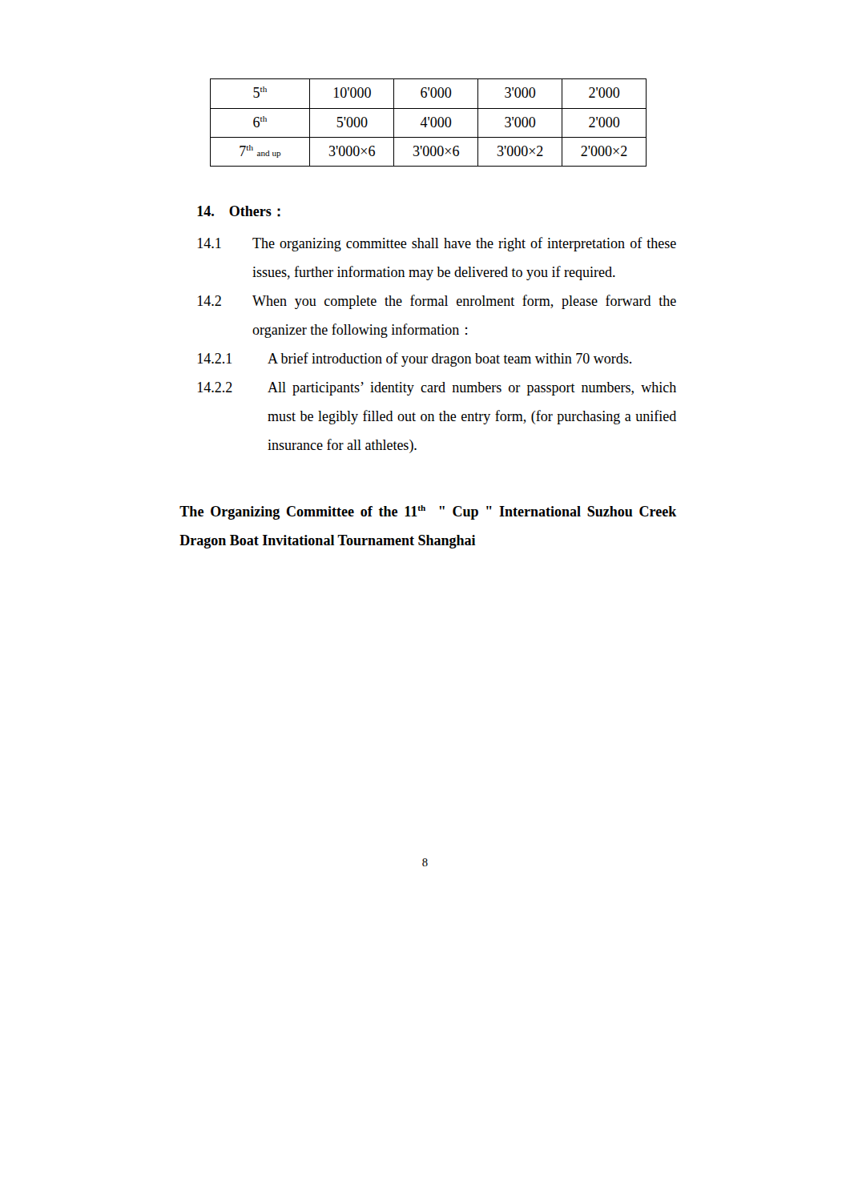| 5 th | 10'000 | 6'000 | 3'000 | 2'000 |
| 6 th | 5'000 | 4'000 | 3'000 | 2'000 |
| 7 th and up | 3'000×6 | 3'000×6 | 3'000×2 | 2'000×2 |
14. Others：
14.1
The organizing committee shall have the right of interpretation of these issues, further information may be delivered to you if required.
14.2
When you complete the formal enrolment form, please forward the organizer the following information：
14.2.1
A brief introduction of your dragon boat team within 70 words.
14.2.2
All participants’ identity card numbers or passport numbers, which must be legibly filled out on the entry form, (for purchasing a unified insurance for all athletes).
The Organizing Committee of the 11th " Cup " International Suzhou Creek Dragon Boat Invitational Tournament Shanghai
8